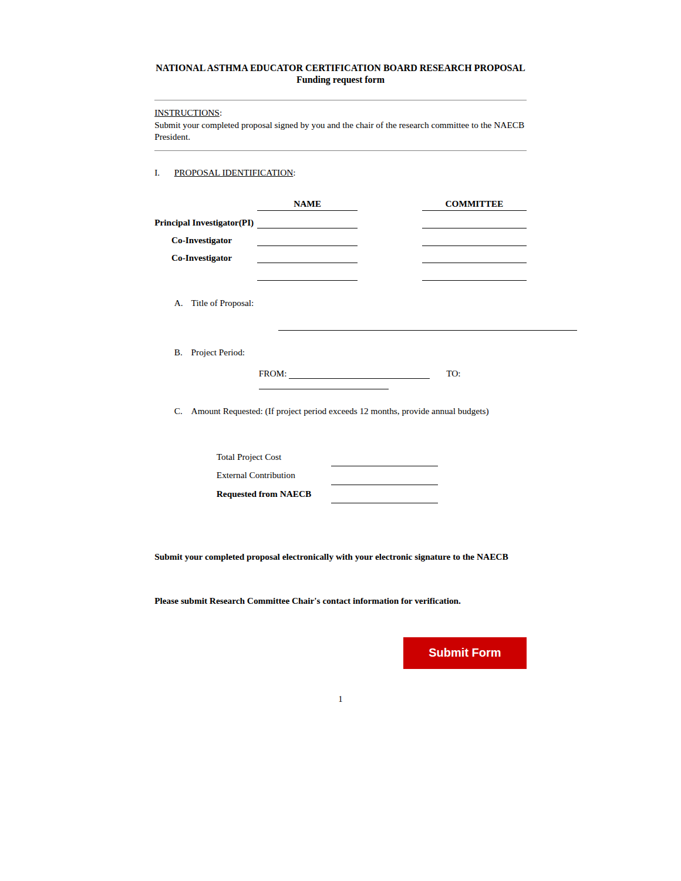NATIONAL ASTHMA EDUCATOR CERTIFICATION BOARD RESEARCH PROPOSAL
Funding request form
INSTRUCTIONS:
Submit your completed proposal signed by you and the chair of the research committee to the NAECB President.
I. PROPOSAL IDENTIFICATION:
| | NAME | | COMMITTEE |
| --- | --- | --- | --- |
| Principal Investigator(PI) | | | |
| Co-Investigator | | | |
| Co-Investigator | | | |
A. Title of Proposal:
B. Project Period:
FROM: TO:
C. Amount Requested: (If project period exceeds 12 months, provide annual budgets)
| Total Project Cost | |
| External Contribution | |
| Requested from NAECB | |
Submit your completed proposal electronically with your electronic signature to the NAECB
Please submit Research Committee Chair's contact information for verification.
Submit Form
1